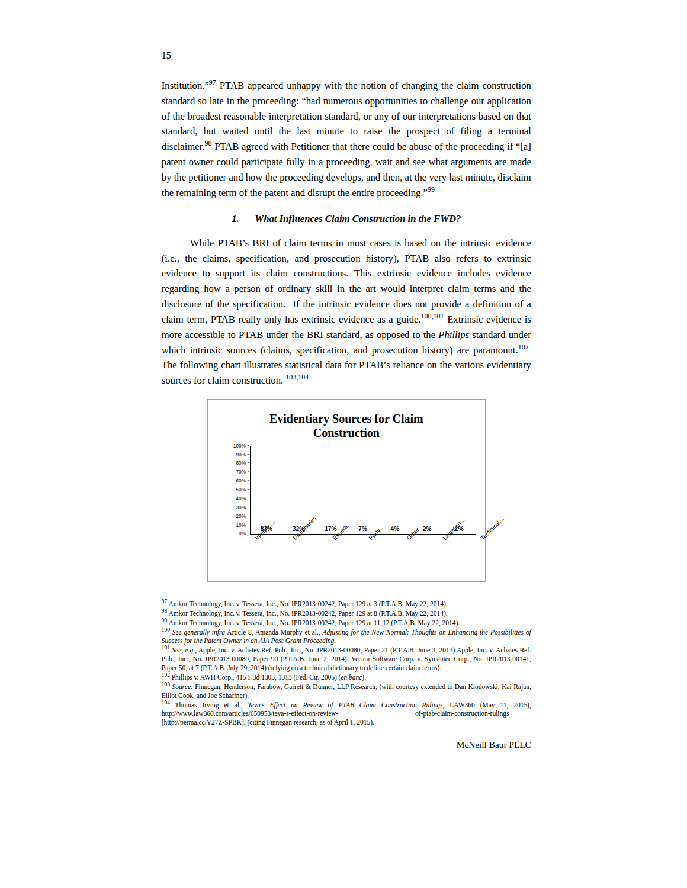15
Institution.”97 PTAB appeared unhappy with the notion of changing the claim construction standard so late in the proceeding: “had numerous opportunities to challenge our application of the broadest reasonable interpretation standard, or any of our interpretations based on that standard, but waited until the last minute to raise the prospect of filing a terminal disclaimer.98 PTAB agreed with Petitioner that there could be abuse of the proceeding if “[a] patent owner could participate fully in a proceeding, wait and see what arguments are made by the petitioner and how the proceeding develops, and then, at the very last minute, disclaim the remaining term of the patent and disrupt the entire proceeding.”99
1. What Influences Claim Construction in the FWD?
While PTAB’s BRI of claim terms in most cases is based on the intrinsic evidence (i.e., the claims, specification, and prosecution history), PTAB also refers to extrinsic evidence to support its claim constructions. This extrinsic evidence includes evidence regarding how a person of ordinary skill in the art would interpret claim terms and the disclosure of the specification. If the intrinsic evidence does not provide a definition of a claim term, PTAB really only has extrinsic evidence as a guide.100,101 Extrinsic evidence is more accessible to PTAB under the BRI standard, as opposed to the Phillips standard under which intrinsic sources (claims, specification, and prosecution history) are paramount.102 The following chart illustrates statistical data for PTAB’s reliance on the various evidentiary sources for claim construction. 103,104
Evidentiary Sources for Claim
Construction
100% 90% 80% 70% 60% 50% 40% 30% 20% 10% 0%
83%
32%
17%
7%
4%
2%
1%
Intrinsic…
Dictionaries
Experts
Party…
Other
Litigation…
Technical…
97 Amkor Technology, Inc. v. Tessera, Inc., No. IPR2013-00242, Paper 129 at 3 (P.T.A.B. May 22, 2014).
98 Amkor Technology, Inc. v. Tessera, Inc., No. IPR2013-00242, Paper 129 at 8 (P.T.A.B. May 22, 2014).
99 Amkor Technology, Inc. v. Tessera, Inc., No. IPR2013-00242, Paper 129 at 11-12 (P.T.A.B. May 22, 2014).
100 See generally infra Article 8, Amanda Murphy et al., Adjusting for the New Normal: Thoughts on Enhancing the Possibilities of Success for the Patent Owner in an AIA Post-Grant Proceeding.
101 See, e.g., Apple, Inc. v. Achates Ref. Pub., Inc., No. IPR2013-00080, Paper 21 (P.T.A.B. June 3, 2013) Apple, Inc. v. Achates Ref. Pub., Inc., No. IPR2013-00080, Paper 90 (P.T.A.B. June 2, 2014); Veeam Software Corp. v. Symantec Corp., No. IPR2013-00141, Paper 50, at 7 (P.T.A.B. July 29, 2014) (relying on a technical dictionary to define certain claim terms).
102 Phillips v. AWH Corp., 415 F.3d 1303, 1313 (Fed. Cir. 2005) (en banc).
103 Source: Finnegan, Henderson, Farabow, Garrett & Dunner, LLP Research, (with courtesy extended to Dan Klodowski, Kai Rajan, Elliot Cook, and Joe Schaffner).
104 Thomas Irving et al., Teva’s Effect on Review of PTAB Claim Construction Rulings, LAW360 (May 11, 2015), http://www.law360.com/articles/650953/teva-s-effect-on-review- of-ptab-claim-construction-rulings [http://perma.cc/Y27Z-SPBK]. (citing Finnegan research, as of April 1, 2015).
McNeill Baur PLLC